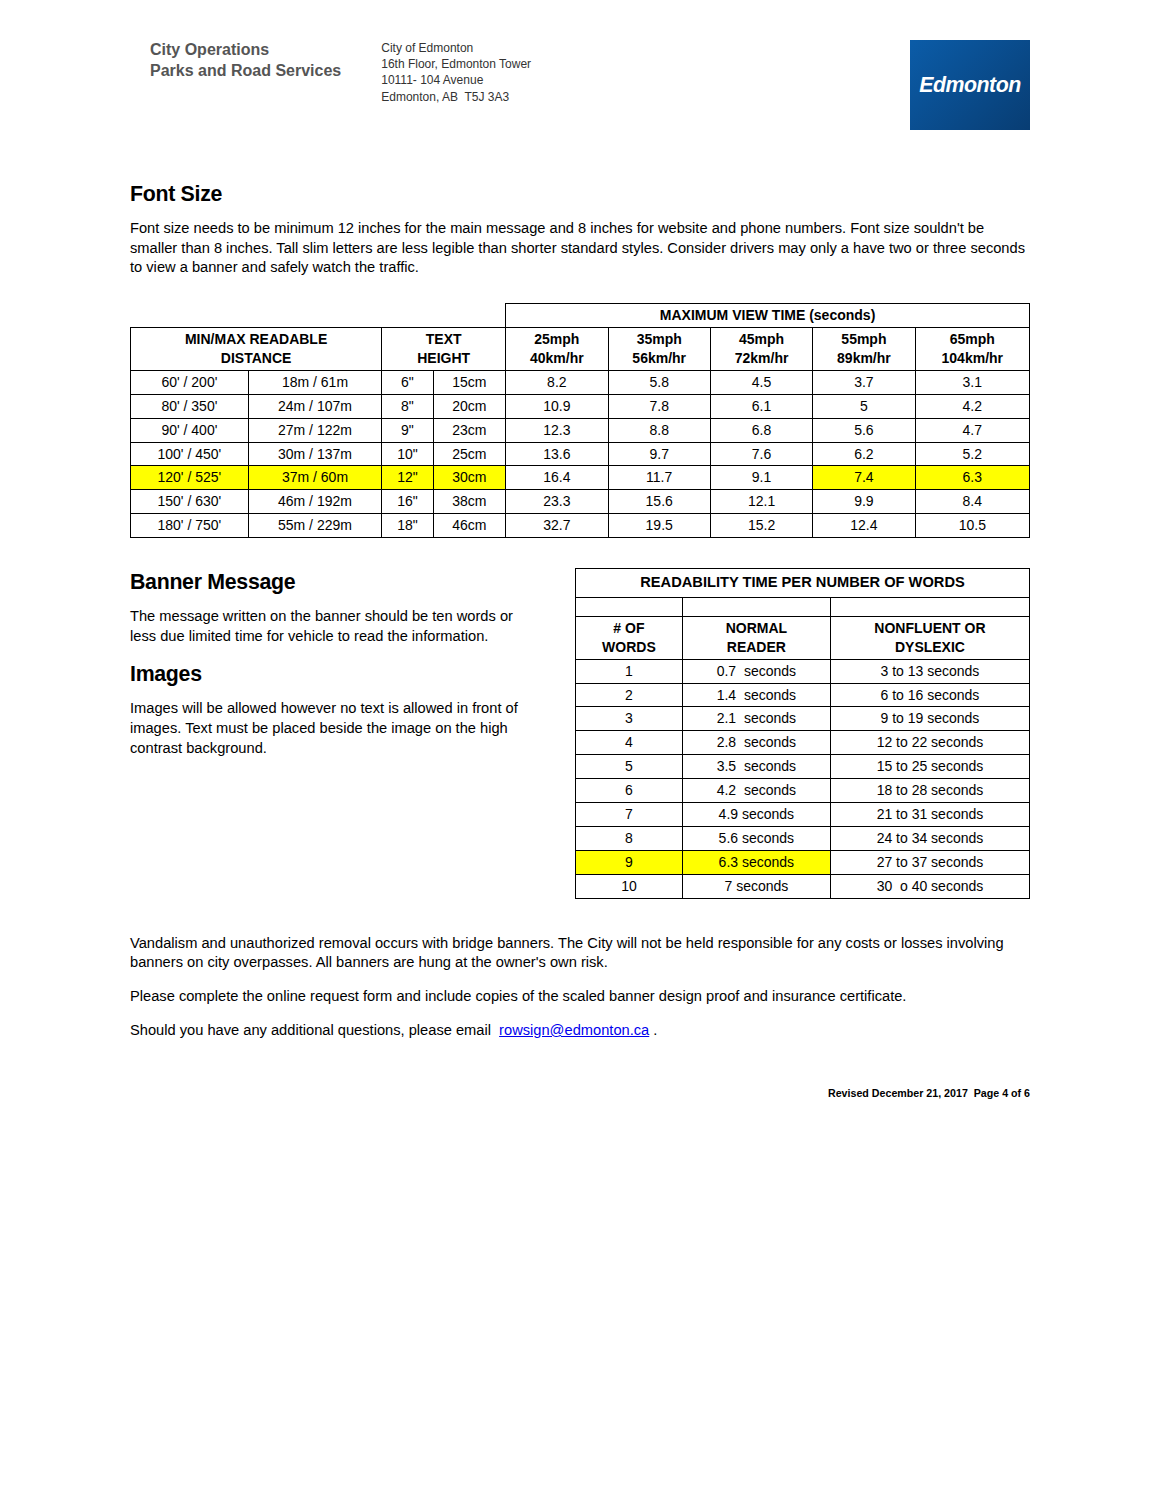City Operations
Parks and Road Services
City of Edmonton
16th Floor, Edmonton Tower
10111- 104 Avenue
Edmonton, AB T5J 3A3
Edmonton
Font Size
Font size needs to be minimum 12 inches for the main message and 8 inches for website and phone numbers. Font size souldn't be smaller than 8 inches. Tall slim letters are less legible than shorter standard styles. Consider drivers may only a have two or three seconds to view a banner and safely watch the traffic.
| | MAXIMUM VIEW TIME (seconds) |
| MIN/MAX READABLE DISTANCE | TEXT HEIGHT | 25mph 40km/hr | 35mph 56km/hr | 45mph 72km/hr | 55mph 89km/hr | 65mph 104km/hr |
| 60' / 200' | 18m / 61m | 6" | 15cm | 8.2 | 5.8 | 4.5 | 3.7 | 3.1 |
| 80' / 350' | 24m / 107m | 8" | 20cm | 10.9 | 7.8 | 6.1 | 5 | 4.2 |
| 90' / 400' | 27m / 122m | 9" | 23cm | 12.3 | 8.8 | 6.8 | 5.6 | 4.7 |
| 100' / 450' | 30m / 137m | 10" | 25cm | 13.6 | 9.7 | 7.6 | 6.2 | 5.2 |
| 120' / 525' | 37m / 60m | 12" | 30cm | 16.4 | 11.7 | 9.1 | 7.4 | 6.3 |
| 150' / 630' | 46m / 192m | 16" | 38cm | 23.3 | 15.6 | 12.1 | 9.9 | 8.4 |
| 180' / 750' | 55m / 229m | 18" | 46cm | 32.7 | 19.5 | 15.2 | 12.4 | 10.5 |
Banner Message
The message written on the banner should be ten words or less due limited time for vehicle to read the information.
Images
Images will be allowed however no text is allowed in front of images. Text must be placed beside the image on the high contrast background.
| READABILITY TIME PER NUMBER OF WORDS |
| --- |
| # OF WORDS | NORMAL READER | NONFLUENT OR DYSLEXIC |
| 1 | 0.7 seconds | 3 to 13 seconds |
| 2 | 1.4 seconds | 6 to 16 seconds |
| 3 | 2.1 seconds | 9 to 19 seconds |
| 4 | 2.8 seconds | 12 to 22 seconds |
| 5 | 3.5 seconds | 15 to 25 seconds |
| 6 | 4.2 seconds | 18 to 28 seconds |
| 7 | 4.9 seconds | 21 to 31 seconds |
| 8 | 5.6 seconds | 24 to 34 seconds |
| 9 | 6.3 seconds | 27 to 37 seconds |
| 10 | 7 seconds | 30 o 40 seconds |
Vandalism and unauthorized removal occurs with bridge banners. The City will not be held responsible for any costs or losses involving banners on city overpasses. All banners are hung at the owner's own risk.
Please complete the online request form and include copies of the scaled banner design proof and insurance certificate.
Should you have any additional questions, please email rowsign@edmonton.ca .
Revised December 21, 2017 Page 4 of 6